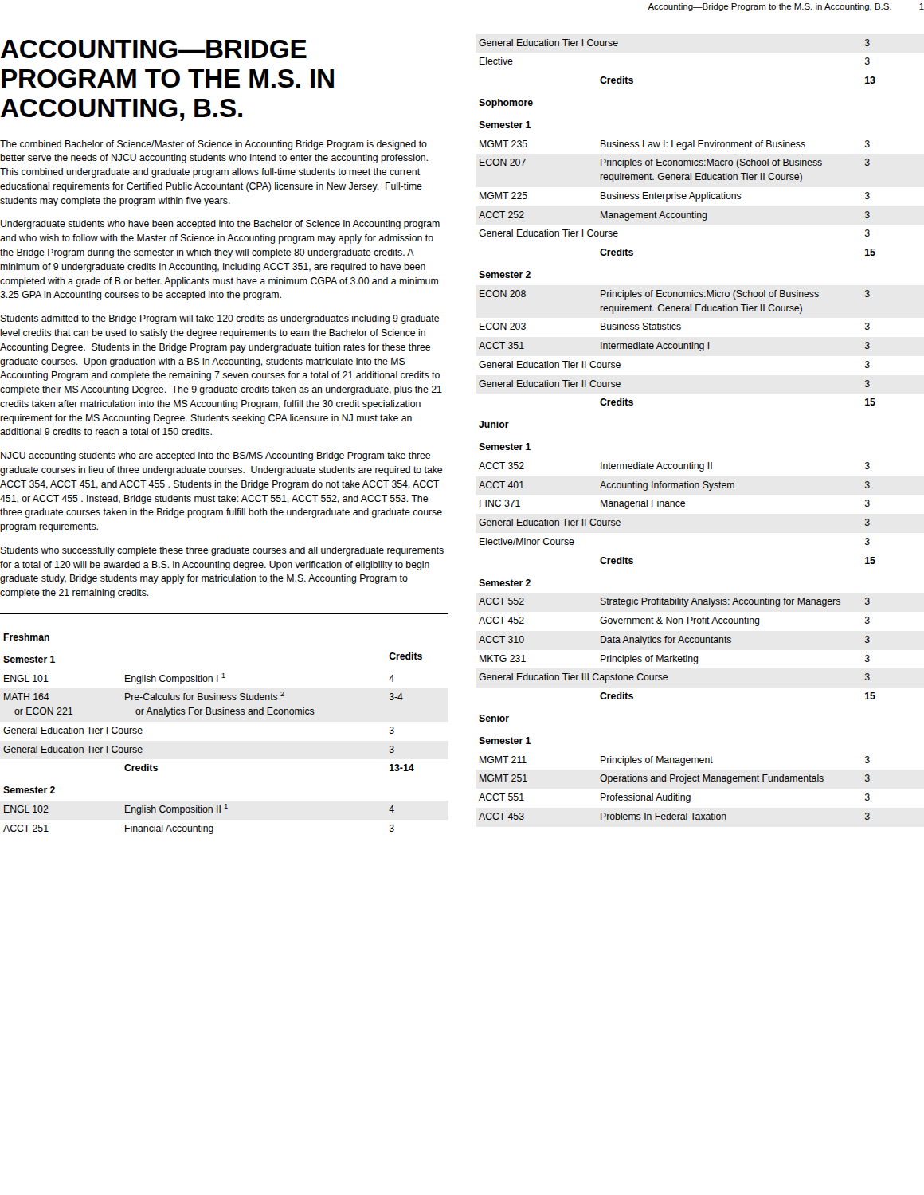Accounting—Bridge Program to the M.S. in Accounting, B.S.1
Accounting—Bridge Program to the M.S. in Accounting, B.S.
The combined Bachelor of Science/Master of Science in Accounting Bridge Program is designed to better serve the needs of NJCU accounting students who intend to enter the accounting profession. This combined undergraduate and graduate program allows full-time students to meet the current educational requirements for Certified Public Accountant (CPA) licensure in New Jersey. Full-time students may complete the program within five years.
Undergraduate students who have been accepted into the Bachelor of Science in Accounting program and who wish to follow with the Master of Science in Accounting program may apply for admission to the Bridge Program during the semester in which they will complete 80 undergraduate credits. A minimum of 9 undergraduate credits in Accounting, including ACCT 351, are required to have been completed with a grade of B or better. Applicants must have a minimum CGPA of 3.00 and a minimum 3.25 GPA in Accounting courses to be accepted into the program.
Students admitted to the Bridge Program will take 120 credits as undergraduates including 9 graduate level credits that can be used to satisfy the degree requirements to earn the Bachelor of Science in Accounting Degree. Students in the Bridge Program pay undergraduate tuition rates for these three graduate courses. Upon graduation with a BS in Accounting, students matriculate into the MS Accounting Program and complete the remaining 7 seven courses for a total of 21 additional credits to complete their MS Accounting Degree. The 9 graduate credits taken as an undergraduate, plus the 21 credits taken after matriculation into the MS Accounting Program, fulfill the 30 credit specialization requirement for the MS Accounting Degree. Students seeking CPA licensure in NJ must take an additional 9 credits to reach a total of 150 credits.
NJCU accounting students who are accepted into the BS/MS Accounting Bridge Program take three graduate courses in lieu of three undergraduate courses. Undergraduate students are required to take ACCT 354, ACCT 451, and ACCT 455 . Students in the Bridge Program do not take ACCT 354, ACCT 451, or ACCT 455 . Instead, Bridge students must take: ACCT 551, ACCT 552, and ACCT 553. The three graduate courses taken in the Bridge program fulfill both the undergraduate and graduate course program requirements.
Students who successfully complete these three graduate courses and all undergraduate requirements for a total of 120 will be awarded a B.S. in Accounting degree. Upon verification of eligibility to begin graduate study, Bridge students may apply for matriculation to the M.S. Accounting Program to complete the 21 remaining credits.
| Freshman |
| Semester 1 | Credits |
| ENGL 101 | English Composition I 1 | 4 |
| MATH 164 or ECON 221 | Pre-Calculus for Business Students 2 or Analytics For Business and Economics | 3-4 |
| General Education Tier I Course | 3 |
| General Education Tier I Course | 3 |
| | Credits | 13-14 |
| Semester 2 |
| ENGL 102 | English Composition II 1 | 4 |
| ACCT 251 | Financial Accounting | 3 |
| General Education Tier I Course | 3 |
| Elective | 3 |
| | Credits | 13 |
| Sophomore |
| Semester 1 |
| MGMT 235 | Business Law I: Legal Environment of Business | 3 |
| ECON 207 | Principles of Economics:Macro (School of Business requirement. General Education Tier II Course) | 3 |
| MGMT 225 | Business Enterprise Applications | 3 |
| ACCT 252 | Management Accounting | 3 |
| General Education Tier I Course | 3 |
| | Credits | 15 |
| Semester 2 |
| ECON 208 | Principles of Economics:Micro (School of Business requirement. General Education Tier II Course) | 3 |
| ECON 203 | Business Statistics | 3 |
| ACCT 351 | Intermediate Accounting I | 3 |
| General Education Tier II Course | 3 |
| General Education Tier II Course | 3 |
| | Credits | 15 |
| Junior |
| Semester 1 |
| ACCT 352 | Intermediate Accounting II | 3 |
| ACCT 401 | Accounting Information System | 3 |
| FINC 371 | Managerial Finance | 3 |
| General Education Tier II Course | 3 |
| Elective/Minor Course | 3 |
| | Credits | 15 |
| Semester 2 |
| ACCT 552 | Strategic Profitability Analysis: Accounting for Managers | 3 |
| ACCT 452 | Government & Non-Profit Accounting | 3 |
| ACCT 310 | Data Analytics for Accountants | 3 |
| MKTG 231 | Principles of Marketing | 3 |
| General Education Tier III Capstone Course | 3 |
| | Credits | 15 |
| Senior |
| Semester 1 |
| MGMT 211 | Principles of Management | 3 |
| MGMT 251 | Operations and Project Management Fundamentals | 3 |
| ACCT 551 | Professional Auditing | 3 |
| ACCT 453 | Problems In Federal Taxation | 3 |